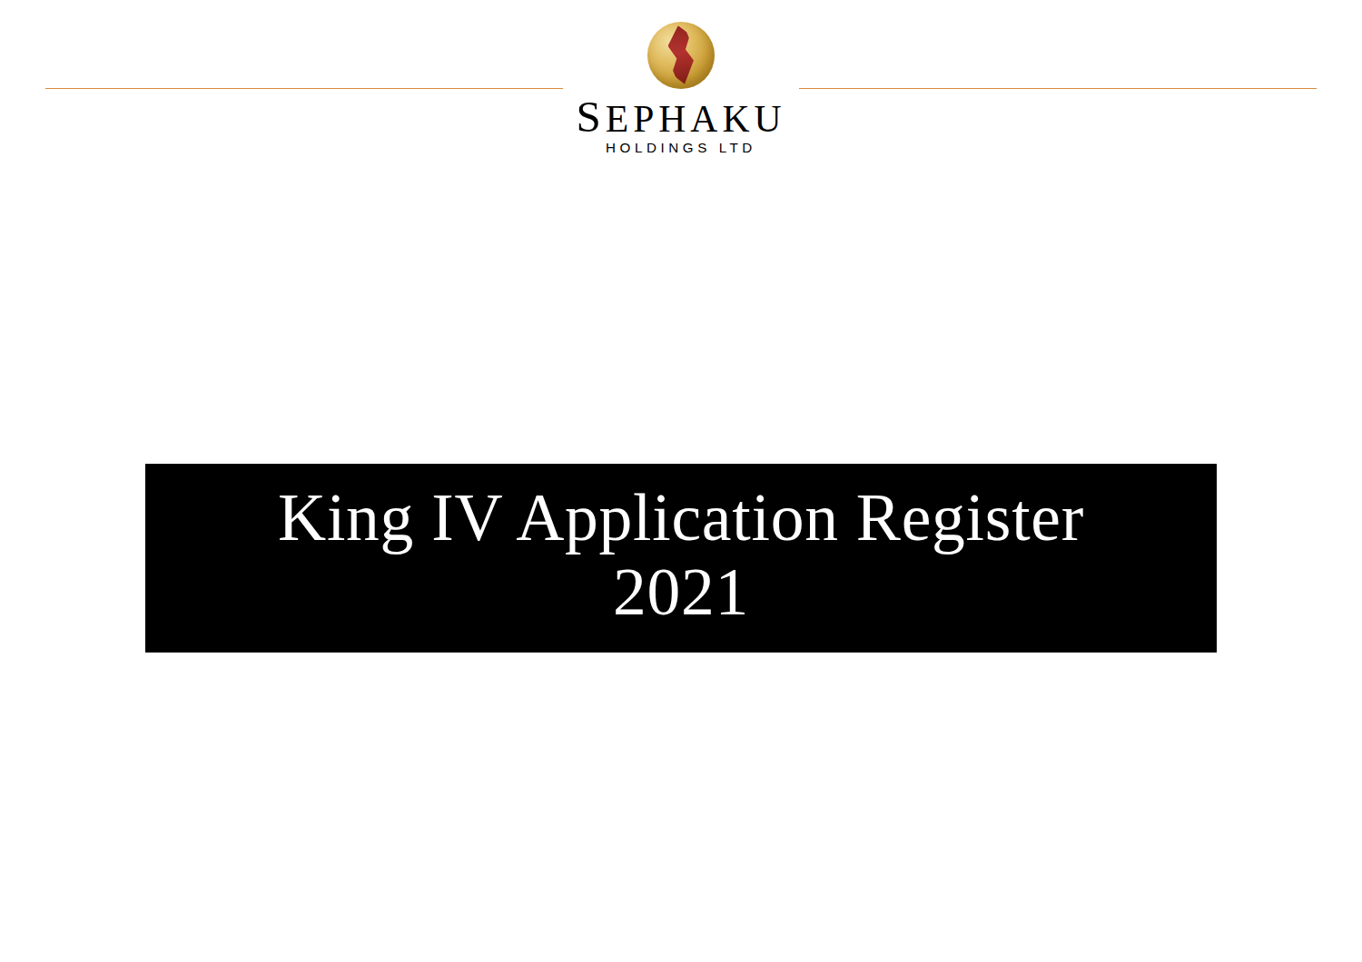Sephaku Holdings Ltd
King IV Application Register 2021